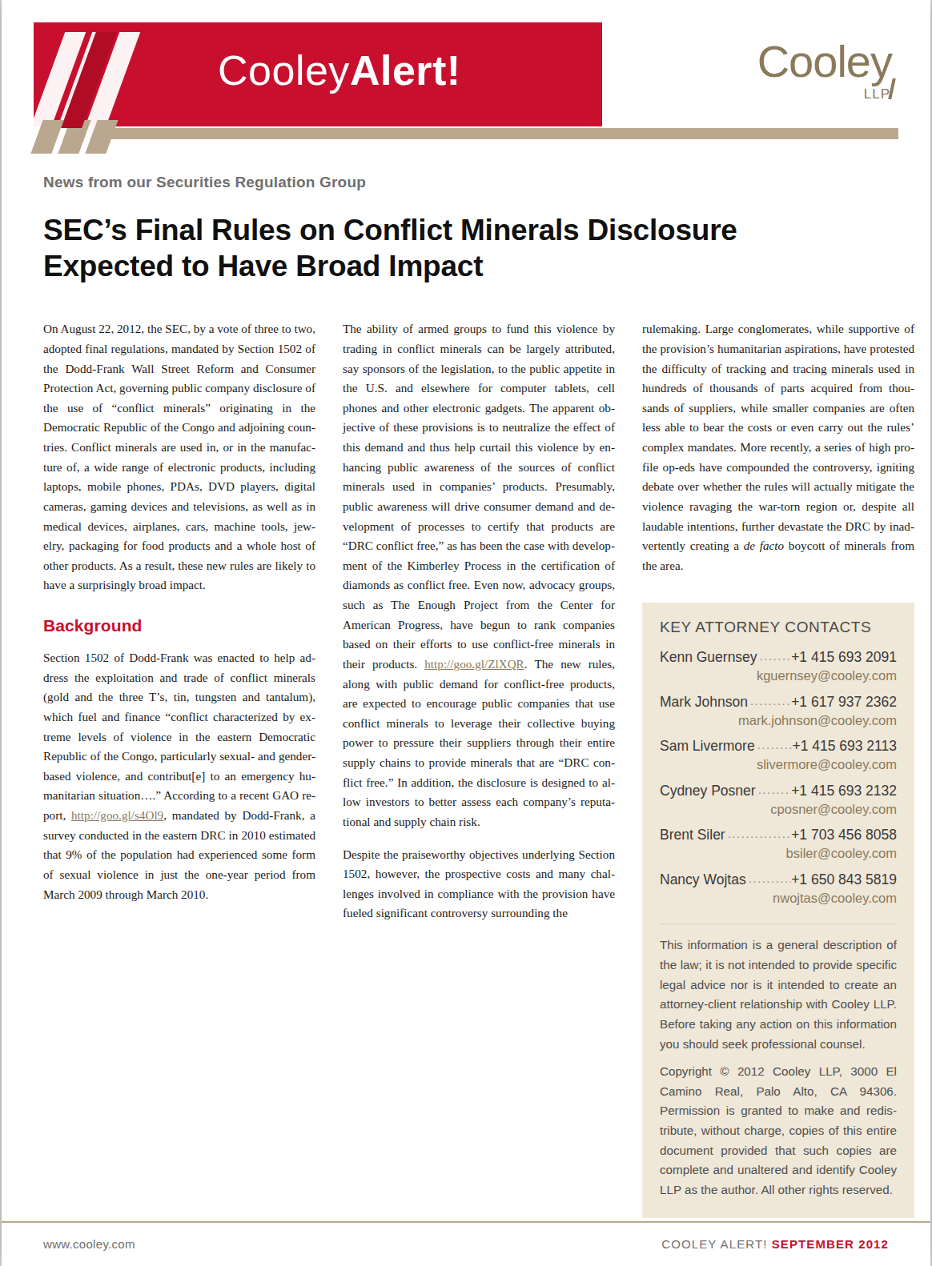Cooley Alert!
Cooley
LLP
News from our Securities Regulation Group
SEC’s Final Rules on Conflict Minerals Disclosure
Expected to Have Broad Impact
On August 22, 2012, the SEC, by a vote of three to two, adopted final regulations, mandated by Section 1502 of the Dodd-Frank Wall Street Reform and Consumer Protection Act, governing public company disclosure of the use of “conflict minerals” originating in the Democratic Republic of the Congo and adjoining countries. Conflict minerals are used in, or in the manufacture of, a wide range of electronic products, including laptops, mobile phones, PDAs, DVD players, digital cameras, gaming devices and televisions, as well as in medical devices, airplanes, cars, machine tools, jewelry, packaging for food products and a whole host of other products. As a result, these new rules are likely to have a surprisingly broad impact.
Background
Section 1502 of Dodd-Frank was enacted to help address the exploitation and trade of conflict minerals (gold and the three T’s, tin, tungsten and tantalum), which fuel and finance “conflict characterized by extreme levels of violence in the eastern Democratic Republic of the Congo, particularly sexual- and gender-based violence, and contribut[e] to an emergency humanitarian situation….” According to a recent GAO report, http://goo.gl/s4Ol9, mandated by Dodd-Frank, a survey conducted in the eastern DRC in 2010 estimated that 9% of the population had experienced some form of sexual violence in just the one-year period from March 2009 through March 2010.
The ability of armed groups to fund this violence by trading in conflict minerals can be largely attributed, say sponsors of the legislation, to the public appetite in the U.S. and elsewhere for computer tablets, cell phones and other electronic gadgets. The apparent objective of these provisions is to neutralize the effect of this demand and thus help curtail this violence by enhancing public awareness of the sources of conflict minerals used in companies’ products. Presumably, public awareness will drive consumer demand and development of processes to certify that products are “DRC conflict free,” as has been the case with development of the Kimberley Process in the certification of diamonds as conflict free. Even now, advocacy groups, such as The Enough Project from the Center for American Progress, have begun to rank companies based on their efforts to use conflict-free minerals in their products. http://goo.gl/ZlXQR. The new rules, along with public demand for conflict-free products, are expected to encourage public companies that use conflict minerals to leverage their collective buying power to pressure their suppliers through their entire supply chains to provide minerals that are “DRC conflict free.” In addition, the disclosure is designed to allow investors to better assess each company’s reputational and supply chain risk.
Despite the praiseworthy objectives underlying Section 1502, however, the prospective costs and many challenges involved in compliance with the provision have fueled significant controversy surrounding the
rulemaking. Large conglomerates, while supportive of the provision’s humanitarian aspirations, have protested the difficulty of tracking and tracing minerals used in hundreds of thousands of parts acquired from thousands of suppliers, while smaller companies are often less able to bear the costs or even carry out the rules’ complex mandates. More recently, a series of high profile op-eds have compounded the controversy, igniting debate over whether the rules will actually mitigate the violence ravaging the war-torn region or, despite all laudable intentions, further devastate the DRC by inadvertently creating a de facto boycott of minerals from the area.
KEY ATTORNEY CONTACTS
Kenn Guernsey ........................................... +1 415 693 2091
kguernsey@cooley.com
Mark Johnson ........................................... +1 617 937 2362
mark.johnson@cooley.com
Sam Livermore ........................................... +1 415 693 2113
slivermore@cooley.com
Cydney Posner ........................................... +1 415 693 2132
cposner@cooley.com
Brent Siler ........................................... +1 703 456 8058
bsiler@cooley.com
Nancy Wojtas ........................................... +1 650 843 5819
nwojtas@cooley.com
This information is a general description of the law; it is not intended to provide specific legal advice nor is it intended to create an attorney-client relationship with Cooley LLP. Before taking any action on this information you should seek professional counsel.
Copyright © 2012 Cooley LLP, 3000 El Camino Real, Palo Alto, CA 94306. Permission is granted to make and redistribute, without charge, copies of this entire document provided that such copies are complete and unaltered and identify Cooley LLP as the author. All other rights reserved.
www.cooley.com
COOLEY ALERT! SEPTEMBER 2012